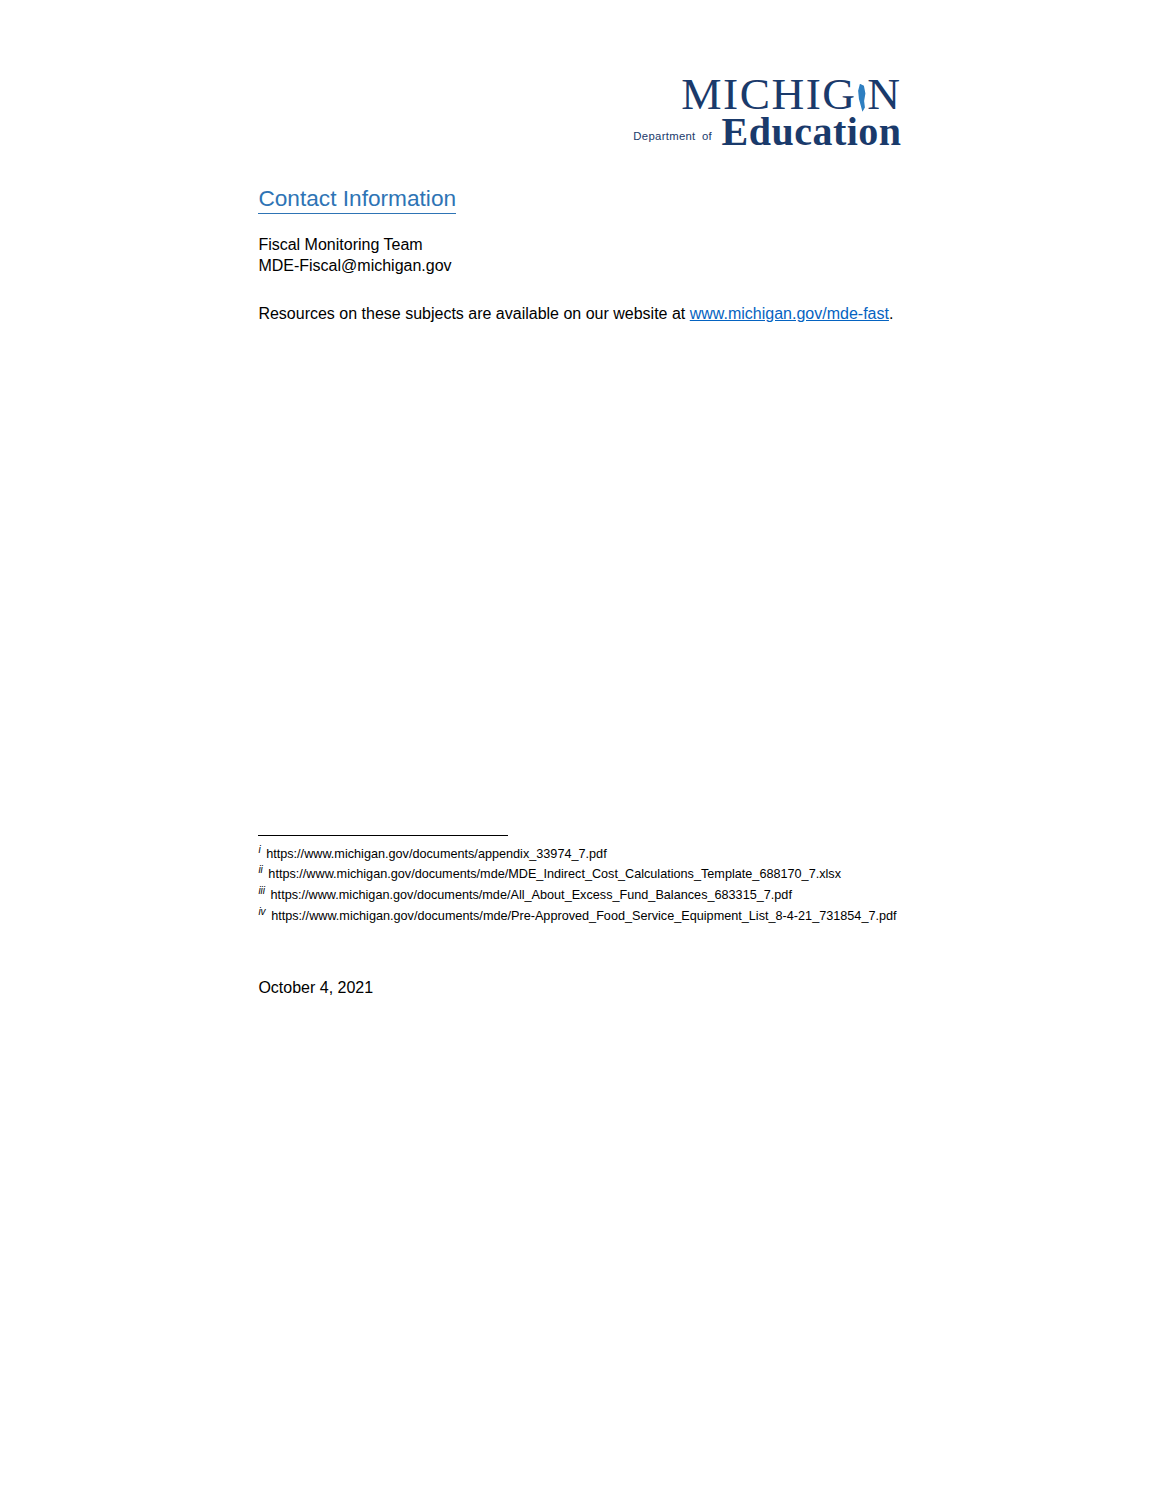MICHIG N Department of Education
Contact Information
Fiscal Monitoring Team
MDE-Fiscal@michigan.gov
Resources on these subjects are available on our website at www.michigan.gov/mde-fast.
i https://www.michigan.gov/documents/appendix_33974_7.pdf
ii https://www.michigan.gov/documents/mde/MDE_Indirect_Cost_Calculations_Template_688170_7.xlsx
iii https://www.michigan.gov/documents/mde/All_About_Excess_Fund_Balances_683315_7.pdf
iv https://www.michigan.gov/documents/mde/Pre-Approved_Food_Service_Equipment_List_8-4-21_731854_7.pdf
October 4, 2021